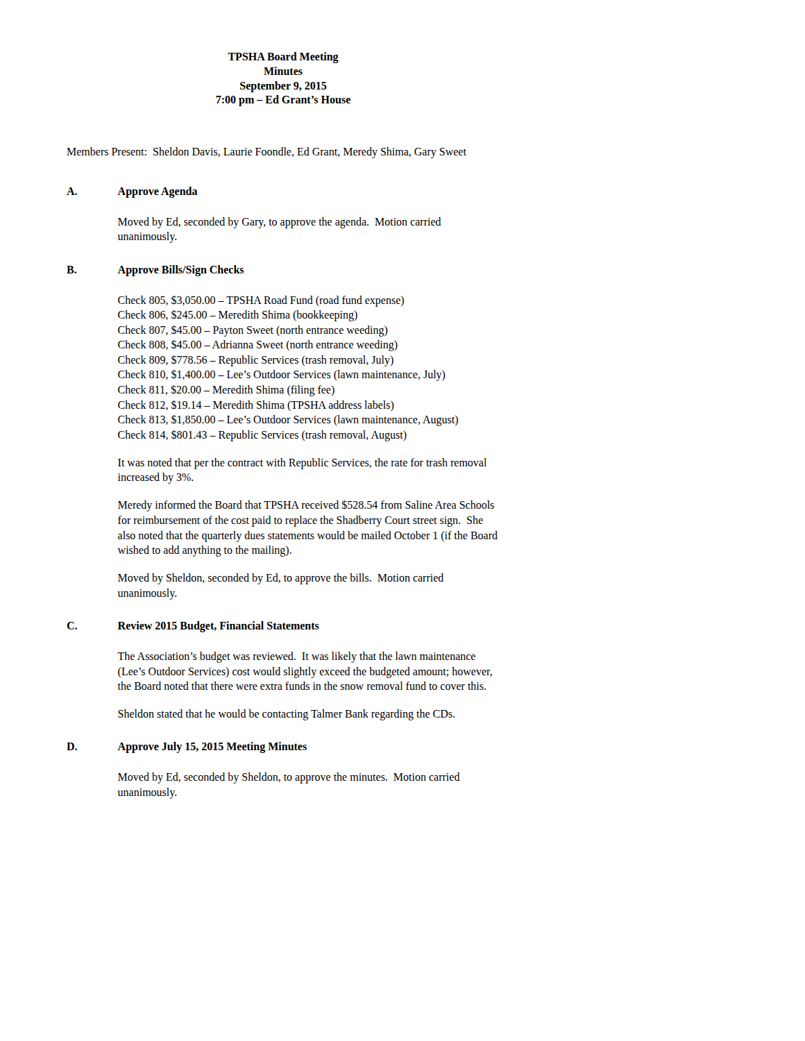TPSHA Board Meeting
Minutes
September 9, 2015
7:00 pm – Ed Grant’s House
Members Present: Sheldon Davis, Laurie Foondle, Ed Grant, Meredy Shima, Gary Sweet
A.
Approve Agenda
Moved by Ed, seconded by Gary, to approve the agenda. Motion carried unanimously.
B.
Approve Bills/Sign Checks
Check 805, $3,050.00 – TPSHA Road Fund (road fund expense)
Check 806, $245.00 – Meredith Shima (bookkeeping)
Check 807, $45.00 – Payton Sweet (north entrance weeding)
Check 808, $45.00 – Adrianna Sweet (north entrance weeding)
Check 809, $778.56 – Republic Services (trash removal, July)
Check 810, $1,400.00 – Lee’s Outdoor Services (lawn maintenance, July)
Check 811, $20.00 – Meredith Shima (filing fee)
Check 812, $19.14 – Meredith Shima (TPSHA address labels)
Check 813, $1,850.00 – Lee’s Outdoor Services (lawn maintenance, August)
Check 814, $801.43 – Republic Services (trash removal, August)
It was noted that per the contract with Republic Services, the rate for trash removal increased by 3%.
Meredy informed the Board that TPSHA received $528.54 from Saline Area Schools for reimbursement of the cost paid to replace the Shadberry Court street sign. She also noted that the quarterly dues statements would be mailed October 1 (if the Board wished to add anything to the mailing).
Moved by Sheldon, seconded by Ed, to approve the bills. Motion carried unanimously.
C.
Review 2015 Budget, Financial Statements
The Association’s budget was reviewed. It was likely that the lawn maintenance (Lee’s Outdoor Services) cost would slightly exceed the budgeted amount; however, the Board noted that there were extra funds in the snow removal fund to cover this.
Sheldon stated that he would be contacting Talmer Bank regarding the CDs.
D.
Approve July 15, 2015 Meeting Minutes
Moved by Ed, seconded by Sheldon, to approve the minutes. Motion carried unanimously.